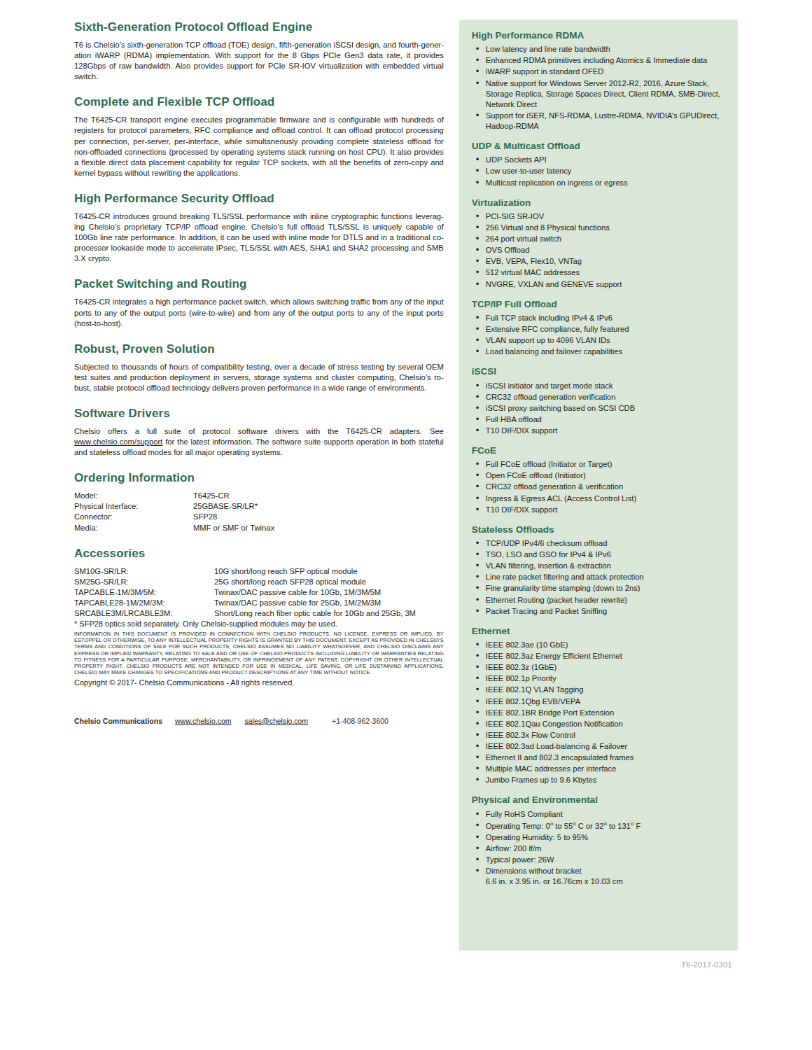Sixth-Generation Protocol Offload Engine
T6 is Chelsio’s sixth-generation TCP offload (TOE) design, fifth-generation iSCSI design, and fourth-generation iWARP (RDMA) implementation. With support for the 8 Gbps PCIe Gen3 data rate, it provides 128Gbps of raw bandwidth. Also provides support for PCIe SR-IOV virtualization with embedded virtual switch.
Complete and Flexible TCP Offload
The T6425-CR transport engine executes programmable firmware and is configurable with hundreds of registers for protocol parameters, RFC compliance and offload control. It can offload protocol processing per connection, per-server, per-interface, while simultaneously providing complete stateless offload for non-offloaded connections (processed by operating systems stack running on host CPU). It also provides a flexible direct data placement capability for regular TCP sockets, with all the benefits of zero-copy and kernel bypass without rewriting the applications.
High Performance Security Offload
T6425-CR introduces ground breaking TLS/SSL performance with inline cryptographic functions leveraging Chelsio’s proprietary TCP/IP offload engine. Chelsio’s full offload TLS/SSL is uniquely capable of 100Gb line rate performance. In addition, it can be used with inline mode for DTLS and in a traditional co-processor lookaside mode to accelerate IPsec, TLS/SSL with AES, SHA1 and SHA2 processing and SMB 3.X crypto.
Packet Switching and Routing
T6425-CR integrates a high performance packet switch, which allows switching traffic from any of the input ports to any of the output ports (wire-to-wire) and from any of the output ports to any of the input ports (host-to-host).
Robust, Proven Solution
Subjected to thousands of hours of compatibility testing, over a decade of stress testing by several OEM test suites and production deployment in servers, storage systems and cluster computing, Chelsio’s robust, stable protocol offload technology delivers proven performance in a wide range of environments.
Software Drivers
Chelsio offers a full suite of protocol software drivers with the T6425-CR adapters. See www.chelsio.com/support for the latest information. The software suite supports operation in both stateful and stateless offload modes for all major operating systems.
Ordering Information
Model: T6425-CR
Physical Interface: 25GBASE-SR/LR*
Connector: SFP28
Media: MMF or SMF or Twinax
Accessories
SM10G-SR/LR: 10G short/long reach SFP optical module
SM25G-SR/LR: 25G short/long reach SFP28 optical module
TAPCABLE-1M/3M/5M: Twinax/DAC passive cable for 10Gb, 1M/3M/5M
TAPCABLE28-1M/2M/3M: Twinax/DAC passive cable for 25Gb, 1M/2M/3M
SRCABLE3M/LRCABLE3M: Short/Long reach fiber optic cable for 10Gb and 25Gb, 3M
* SFP28 optics sold separately. Only Chelsio-supplied modules may be used.
INFORMATION IN THIS DOCUMENT IS PROVIDED IN CONNECTION WITH CHELSIO PRODUCTS. NO LICENSE, EXPRESS OR IMPLIED, BY ESTOPPEL OR OTHERWISE, TO ANY INTELLECTUAL PROPERTY RIGHTS IS GRANTED BY THIS DOCUMENT. EXCEPT AS PROVIDED IN CHELSIO’S TERMS AND CONDITIONS OF SALE FOR SUCH PRODUCTS, CHELSIO ASSUMES NO LIABILITY WHATSOEVER, AND CHELSIO DISCLAIMS ANY EXPRESS OR IMPLIED WARRANTY, RELATING TO SALE AND OR USE OF CHELSIO PRODUCTS INCLUDING LIABILITY OR WARRANTIES RELATING TO FITNESS FOR A PARTICULAR PURPOSE, MERCHANTABILITY, OR INFRINGEMENT OF ANY PATENT, COPYRIGHT OR OTHER INTELLECTUAL PROPERTY RIGHT. CHELSIO PRODUCTS ARE NOT INTENDED FOR USE IN MEDICAL, LIFE SAVING, OR LIFE SUSTAINING APPLICATIONS. CHELSIO MAY MAKE CHANGES TO SPECIFICATIONS AND PRODUCT DESCRIPTIONS AT ANY TIME WITHOUT NOTICE.
Copyright © 2017- Chelsio Communications - All rights reserved.
Chelsio Communications www.chelsio.com sales@chelsio.com +1-408-962-3600
High Performance RDMA
Low latency and line rate bandwidth
Enhanced RDMA primitives including Atomics & Immediate data
iWARP support in standard OFED
Native support for Windows Server 2012-R2, 2016, Azure Stack, Storage Replica, Storage Spaces Direct, Client RDMA, SMB-Direct, Network Direct
Support for iSER, NFS-RDMA, Lustre-RDMA, NVIDIA’s GPUDirect, Hadoop-RDMA
UDP & Multicast Offload
UDP Sockets API
Low user-to-user latency
Multicast replication on ingress or egress
Virtualization
PCI-SIG SR-IOV
256 Virtual and 8 Physical functions
264 port virtual switch
OVS Offload
EVB, VEPA, Flex10, VNTag
512 virtual MAC addresses
NVGRE, VXLAN and GENEVE support
TCP/IP Full Offload
Full TCP stack including IPv4 & IPv6
Extensive RFC compliance, fully featured
VLAN support up to 4096 VLAN IDs
Load balancing and failover capabilities
iSCSI
iSCSI initiator and target mode stack
CRC32 offload generation verification
iSCSI proxy switching based on SCSI CDB
Full HBA offload
T10 DIF/DIX support
FCoE
Full FCoE offload (Initiator or Target)
Open FCoE offload (Initiator)
CRC32 offload generation & verification
Ingress & Egress ACL (Access Control List)
T10 DIF/DIX support
Stateless Offloads
TCP/UDP IPv4/6 checksum offload
TSO, LSO and GSO for IPv4 & IPv6
VLAN filtering, insertion & extraction
Line rate packet filtering and attack protection
Fine granularity time stamping (down to 2ns)
Ethernet Routing (packet header rewrite)
Packet Tracing and Packet Sniffing
Ethernet
IEEE 802.3ae (10 GbE)
IEEE 802.3az Energy Efficient Ethernet
IEEE 802.3z (1GbE)
IEEE 802.1p Priority
IEEE 802.1Q VLAN Tagging
IEEE 802.1Qbg EVB/VEPA
IEEE 802.1BR Bridge Port Extension
IEEE 802.1Qau Congestion Notification
IEEE 802.3x Flow Control
IEEE 802.3ad Load-balancing & Failover
Ethernet II and 802.3 encapsulated frames
Multiple MAC addresses per interface
Jumbo Frames up to 9.6 Kbytes
Physical and Environmental
Fully RoHS Compliant
Operating Temp: 0o to 55o C or 32o to 131o F
Operating Humidity: 5 to 95%
Airflow: 200 lf/m
Typical power: 26W
Dimensions without bracket
6.6 in. x 3.95 in. or 16.76cm x 10.03 cm
T6-2017-0301